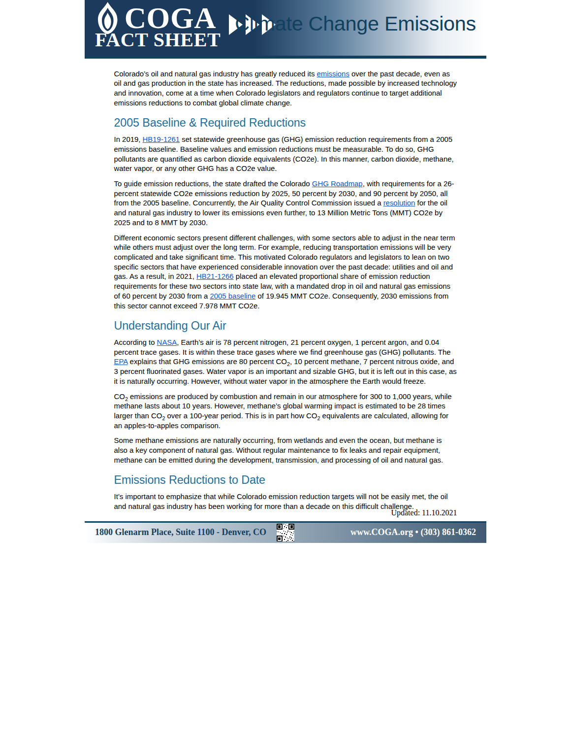COGA FACT SHEET
Climate Change Emissions
Colorado’s oil and natural gas industry has greatly reduced its emissions over the past decade, even as oil and gas production in the state has increased. The reductions, made possible by increased technology and innovation, come at a time when Colorado legislators and regulators continue to target additional emissions reductions to combat global climate change.
2005 Baseline & Required Reductions
In 2019, HB19-1261 set statewide greenhouse gas (GHG) emission reduction requirements from a 2005 emissions baseline. Baseline values and emission reductions must be measurable. To do so, GHG pollutants are quantified as carbon dioxide equivalents (CO2e). In this manner, carbon dioxide, methane, water vapor, or any other GHG has a CO2e value.
To guide emission reductions, the state drafted the Colorado GHG Roadmap, with requirements for a 26-percent statewide CO2e emissions reduction by 2025, 50 percent by 2030, and 90 percent by 2050, all from the 2005 baseline. Concurrently, the Air Quality Control Commission issued a resolution for the oil and natural gas industry to lower its emissions even further, to 13 Million Metric Tons (MMT) CO2e by 2025 and to 8 MMT by 2030.
Different economic sectors present different challenges, with some sectors able to adjust in the near term while others must adjust over the long term. For example, reducing transportation emissions will be very complicated and take significant time. This motivated Colorado regulators and legislators to lean on two specific sectors that have experienced considerable innovation over the past decade: utilities and oil and gas. As a result, in 2021, HB21-1266 placed an elevated proportional share of emission reduction requirements for these two sectors into state law, with a mandated drop in oil and natural gas emissions of 60 percent by 2030 from a 2005 baseline of 19.945 MMT CO2e. Consequently, 2030 emissions from this sector cannot exceed 7.978 MMT CO2e.
Understanding Our Air
According to NASA, Earth’s air is 78 percent nitrogen, 21 percent oxygen, 1 percent argon, and 0.04 percent trace gases. It is within these trace gases where we find greenhouse gas (GHG) pollutants. The EPA explains that GHG emissions are 80 percent CO2, 10 percent methane, 7 percent nitrous oxide, and 3 percent fluorinated gases. Water vapor is an important and sizable GHG, but it is left out in this case, as it is naturally occurring. However, without water vapor in the atmosphere the Earth would freeze.
CO2 emissions are produced by combustion and remain in our atmosphere for 300 to 1,000 years, while methane lasts about 10 years. However, methane’s global warming impact is estimated to be 28 times larger than CO2 over a 100-year period. This is in part how CO2 equivalents are calculated, allowing for an apples-to-apples comparison.
Some methane emissions are naturally occurring, from wetlands and even the ocean, but methane is also a key component of natural gas. Without regular maintenance to fix leaks and repair equipment, methane can be emitted during the development, transmission, and processing of oil and natural gas.
Emissions Reductions to Date
It’s important to emphasize that while Colorado emission reduction targets will not be easily met, the oil and natural gas industry has been working for more than a decade on this difficult challenge.
Updated: 11.10.2021
1800 Glenarm Place, Suite 1100 - Denver, CO
www.COGA.org • (303) 861-0362